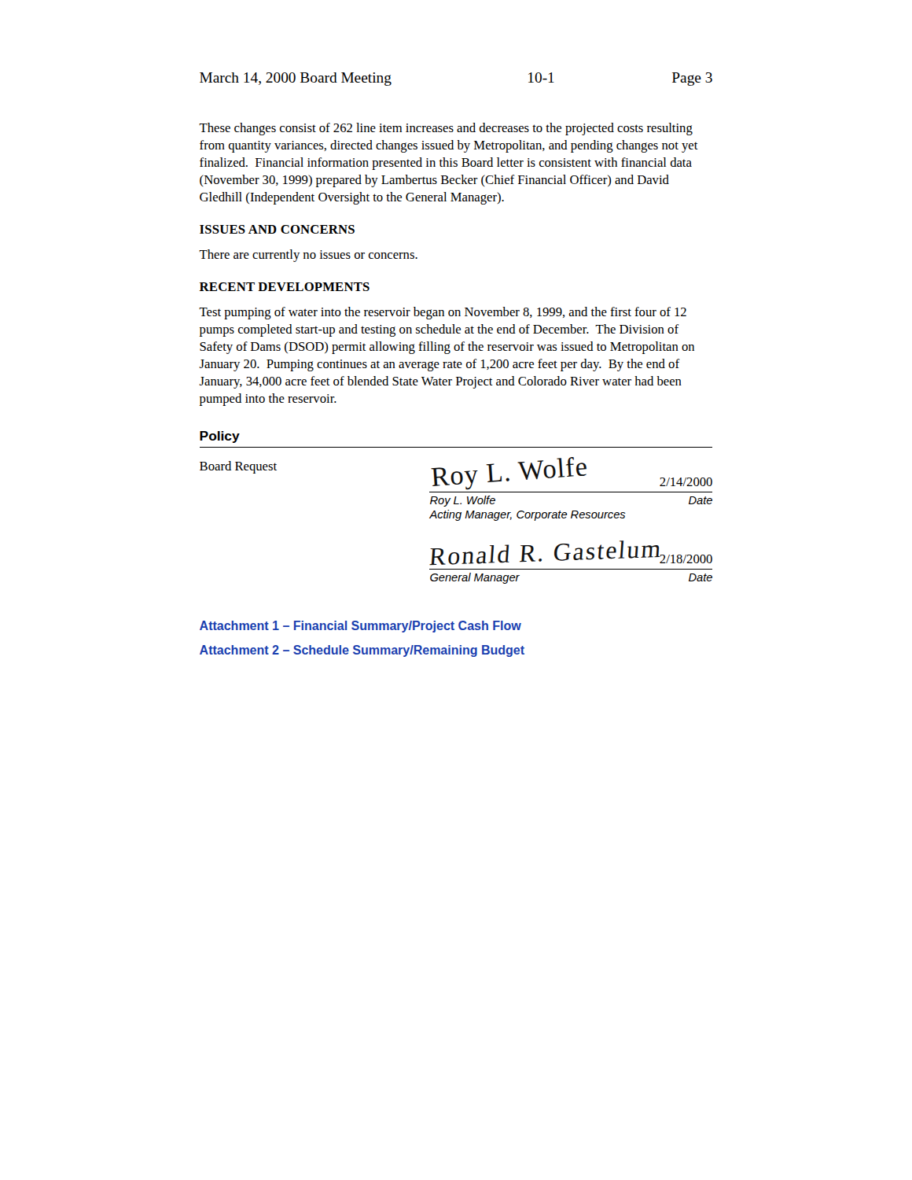March 14, 2000 Board Meeting
10-1
Page 3
These changes consist of 262 line item increases and decreases to the projected costs resulting from quantity variances, directed changes issued by Metropolitan, and pending changes not yet finalized. Financial information presented in this Board letter is consistent with financial data (November 30, 1999) prepared by Lambertus Becker (Chief Financial Officer) and David Gledhill (Independent Oversight to the General Manager).
ISSUES AND CONCERNS
There are currently no issues or concerns.
RECENT DEVELOPMENTS
Test pumping of water into the reservoir began on November 8, 1999, and the first four of 12 pumps completed start-up and testing on schedule at the end of December. The Division of Safety of Dams (DSOD) permit allowing filling of the reservoir was issued to Metropolitan on January 20. Pumping continues at an average rate of 1,200 acre feet per day. By the end of January, 34,000 acre feet of blended State Water Project and Colorado River water had been pumped into the reservoir.
Policy
Board Request
Roy L. Wolfe
2/14/2000
Roy L. Wolfe
Acting Manager, Corporate Resources
Date
Ronald R. Gastelum
2/18/2000
General Manager
Date
Attachment 1 – Financial Summary/Project Cash Flow
Attachment 2 – Schedule Summary/Remaining Budget